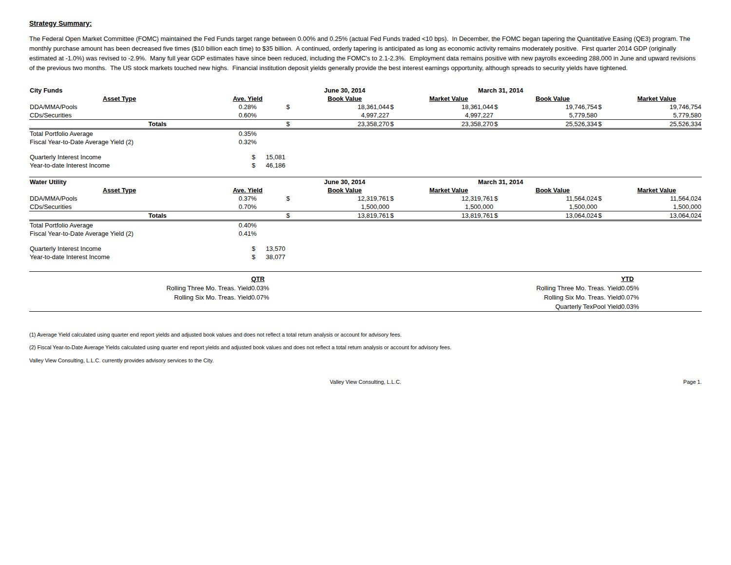Strategy Summary:
The Federal Open Market Committee (FOMC) maintained the Fed Funds target range between 0.00% and 0.25% (actual Fed Funds traded <10 bps). In December, the FOMC began tapering the Quantitative Easing (QE3) program. The monthly purchase amount has been decreased five times ($10 billion each time) to $35 billion. A continued, orderly tapering is anticipated as long as economic activity remains moderately positive. First quarter 2014 GDP (originally estimated at -1.0%) was revised to -2.9%. Many full year GDP estimates have since been reduced, including the FOMC's to 2.1-2.3%. Employment data remains positive with new payrolls exceeding 288,000 in June and upward revisions of the previous two months. The US stock markets touched new highs. Financial institution deposit yields generally provide the best interest earnings opportunity, although spreads to security yields have tightened.
| City Funds | | June 30, 2014 | March 31, 2014 | | |
| Asset Type | Ave. Yield | | Book Value | | Market Value | | Book Value | | Market Value |
| DDA/MMA/Pools | 0.28% | $ | 18,361,044 | $ | 18,361,044 | $ | 19,746,754 | $ | 19,746,754 |
| CDs/Securities | 0.60% | | 4,997,227 | | 4,997,227 | | 5,779,580 | | 5,779,580 |
| Totals | $ | 23,358,270 | $ | 23,358,270 | $ | 25,526,334 | $ | 25,526,334 |
| Total Portfolio Average | 0.35% | |
| Fiscal Year-to-Date Average Yield (2) | 0.32% | |
| Quarterly Interest Income | $ 15,081 | |
| Year-to-date Interest Income | $ 46,186 | |
| Water Utility | | June 30, 2014 | March 31, 2014 | | |
| Asset Type | Ave. Yield | | Book Value | | Market Value | | Book Value | | Market Value |
| DDA/MMA/Pools | 0.37% | $ | 12,319,761 | $ | 12,319,761 | $ | 11,564,024 | $ | 11,564,024 |
| CDs/Securities | 0.70% | | 1,500,000 | | 1,500,000 | | 1,500,000 | | 1,500,000 |
| Totals | $ | 13,819,761 | $ | 13,819,761 | $ | 13,064,024 | $ | 13,064,024 |
| Total Portfolio Average | 0.40% | |
| Fiscal Year-to-Date Average Yield (2) | 0.41% | |
| Quarterly Interest Income | $ 13,570 | |
| Year-to-date Interest Income | $ 38,077 | |
| | QTR | | | YTD |
| Rolling Three Mo. Treas. Yield | 0.03% | | Rolling Three Mo. Treas. Yield | 0.05% |
| Rolling Six Mo. Treas. Yield | 0.07% | | Rolling Six Mo. Treas. Yield | 0.07% |
| | | | Quarterly TexPool Yield | 0.03% |
(1) Average Yield calculated using quarter end report yields and adjusted book values and does not reflect a total return analysis or account for advisory fees.
(2) Fiscal Year-to-Date Average Yields calculated using quarter end report yields and adjusted book values and does not reflect a total return analysis or account for advisory fees.
Valley View Consulting, L.L.C. currently provides advisory services to the City.
Valley View Consulting, L.L.C.
Page 1.